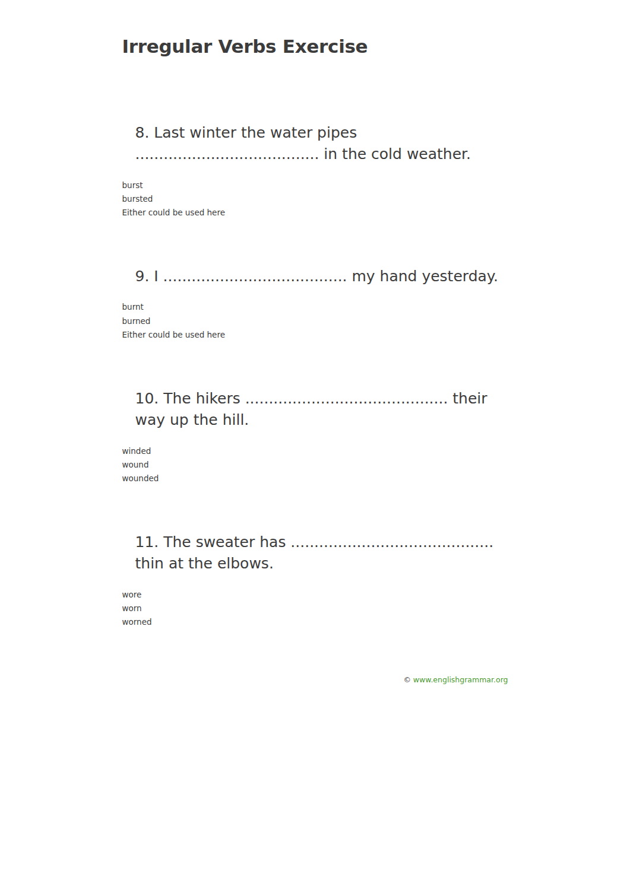Irregular Verbs Exercise
8. Last winter the water pipes ....................................... in the cold weather.
burst
bursted
Either could be used here
9. I ....................................... my hand yesterday.
burnt
burned
Either could be used here
10. The hikers ........................................... their way up the hill.
winded
wound
wounded
11. The sweater has ........................................... thin at the elbows.
wore
worn
worned
© www.englishgrammar.org